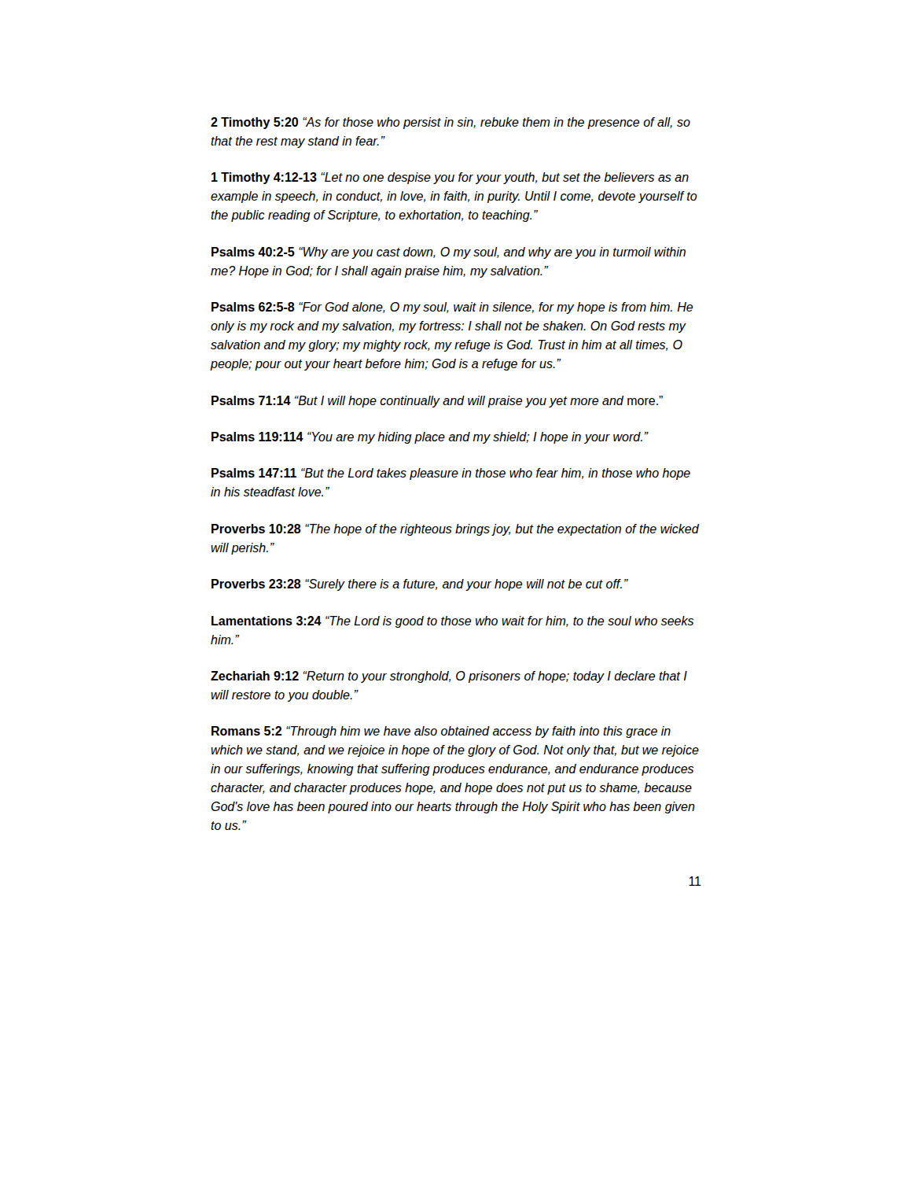2 Timothy 5:20 “As for those who persist in sin, rebuke them in the presence of all, so that the rest may stand in fear.”
1 Timothy 4:12-13 “Let no one despise you for your youth, but set the believers as an example in speech, in conduct, in love, in faith, in purity. Until I come, devote yourself to the public reading of Scripture, to exhortation, to teaching.”
Psalms 40:2-5 “Why are you cast down, O my soul, and why are you in turmoil within me? Hope in God; for I shall again praise him, my salvation.”
Psalms 62:5-8 “For God alone, O my soul, wait in silence, for my hope is from him. He only is my rock and my salvation, my fortress: I shall not be shaken. On God rests my salvation and my glory; my mighty rock, my refuge is God. Trust in him at all times, O people; pour out your heart before him; God is a refuge for us.”
Psalms 71:14 “But I will hope continually and will praise you yet more and more.”
Psalms 119:114 “You are my hiding place and my shield; I hope in your word.”
Psalms 147:11 “But the Lord takes pleasure in those who fear him, in those who hope in his steadfast love.”
Proverbs 10:28 “The hope of the righteous brings joy, but the expectation of the wicked will perish.”
Proverbs 23:28 “Surely there is a future, and your hope will not be cut off.”
Lamentations 3:24 “The Lord is good to those who wait for him, to the soul who seeks him.”
Zechariah 9:12 “Return to your stronghold, O prisoners of hope; today I declare that I will restore to you double.”
Romans 5:2 “Through him we have also obtained access by faith into this grace in which we stand, and we rejoice in hope of the glory of God. Not only that, but we rejoice in our sufferings, knowing that suffering produces endurance, and endurance produces character, and character produces hope, and hope does not put us to shame, because God's love has been poured into our hearts through the Holy Spirit who has been given to us.”
11